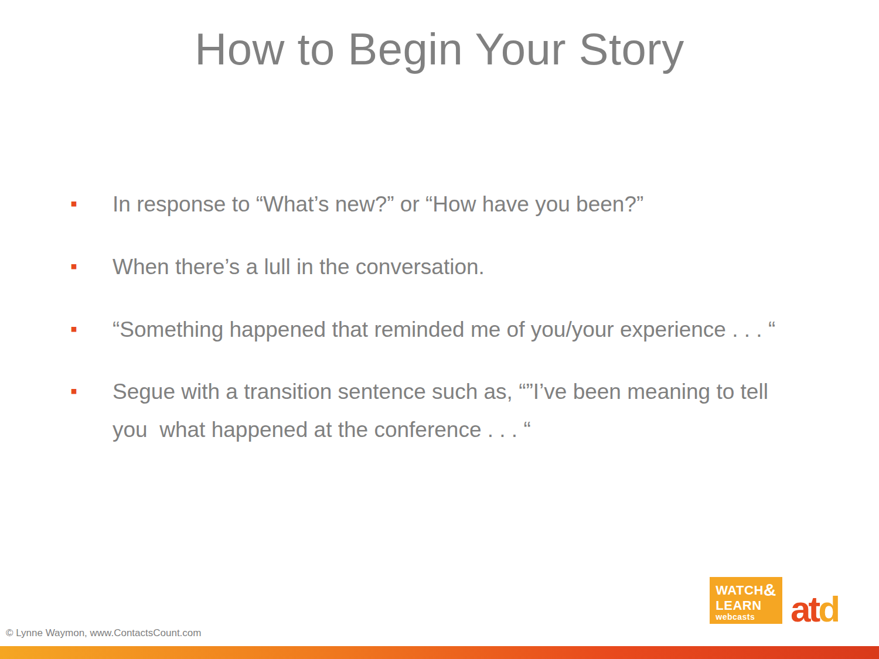How to Begin Your Story
In response to “What’s new?” or “How have you been?”
When there’s a lull in the conversation.
“Something happened that reminded me of you/your experience . . . “
Segue with a transition sentence such as, “”I’ve been meaning to tell you what happened at the conference . . . “
WATCH&
LEARN webcasts
atd
© Lynne Waymon, www.ContactsCount.com